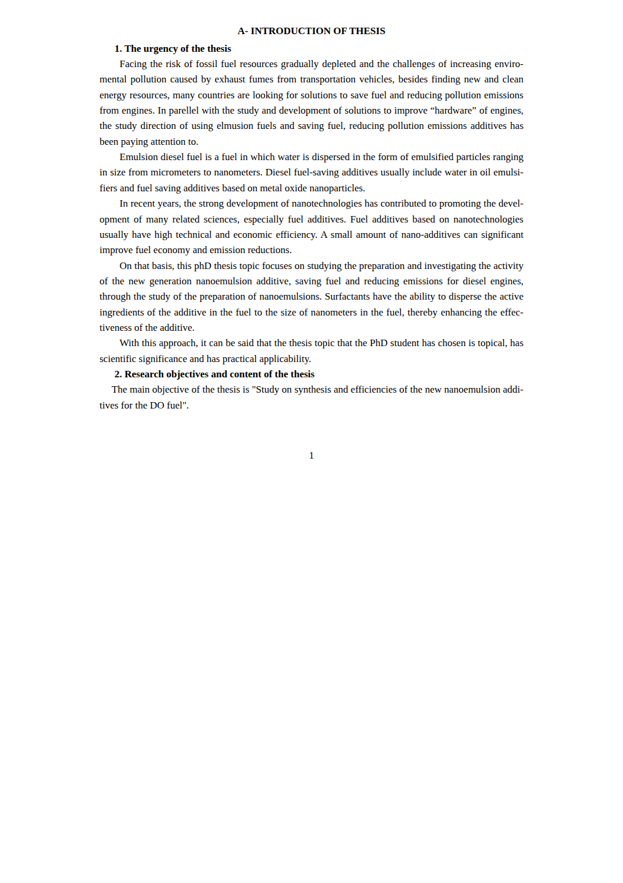A- INTRODUCTION OF THESIS
1. The urgency of the thesis
Facing the risk of fossil fuel resources gradually depleted and the challenges of increasing enviromental pollution caused by exhaust fumes from transportation vehicles, besides finding new and clean energy resources, many countries are looking for solutions to save fuel and reducing pollution emissions from engines. In parellel with the study and development of solutions to improve “hardware” of engines, the study direction of using elmusion fuels and saving fuel, reducing pollution emissions additives has been paying attention to.
Emulsion diesel fuel is a fuel in which water is dispersed in the form of emulsified particles ranging in size from micrometers to nanometers. Diesel fuel-saving additives usually include water in oil emulsifiers and fuel saving additives based on metal oxide nanoparticles.
In recent years, the strong development of nanotechnologies has contributed to promoting the development of many related sciences, especially fuel additives. Fuel additives based on nanotechnologies usually have high technical and economic efficiency. A small amount of nano-additives can significant improve fuel economy and emission reductions.
On that basis, this phD thesis topic focuses on studying the preparation and investigating the activity of the new generation nanoemulsion additive, saving fuel and reducing emissions for diesel engines, through the study of the preparation of nanoemulsions. Surfactants have the ability to disperse the active ingredients of the additive in the fuel to the size of nanometers in the fuel, thereby enhancing the effectiveness of the additive.
With this approach, it can be said that the thesis topic that the PhD student has chosen is topical, has scientific significance and has practical applicability.
2. Research objectives and content of the thesis
The main objective of the thesis is "Study on synthesis and efficiencies of the new nanoemulsion additives for the DO fuel".
1